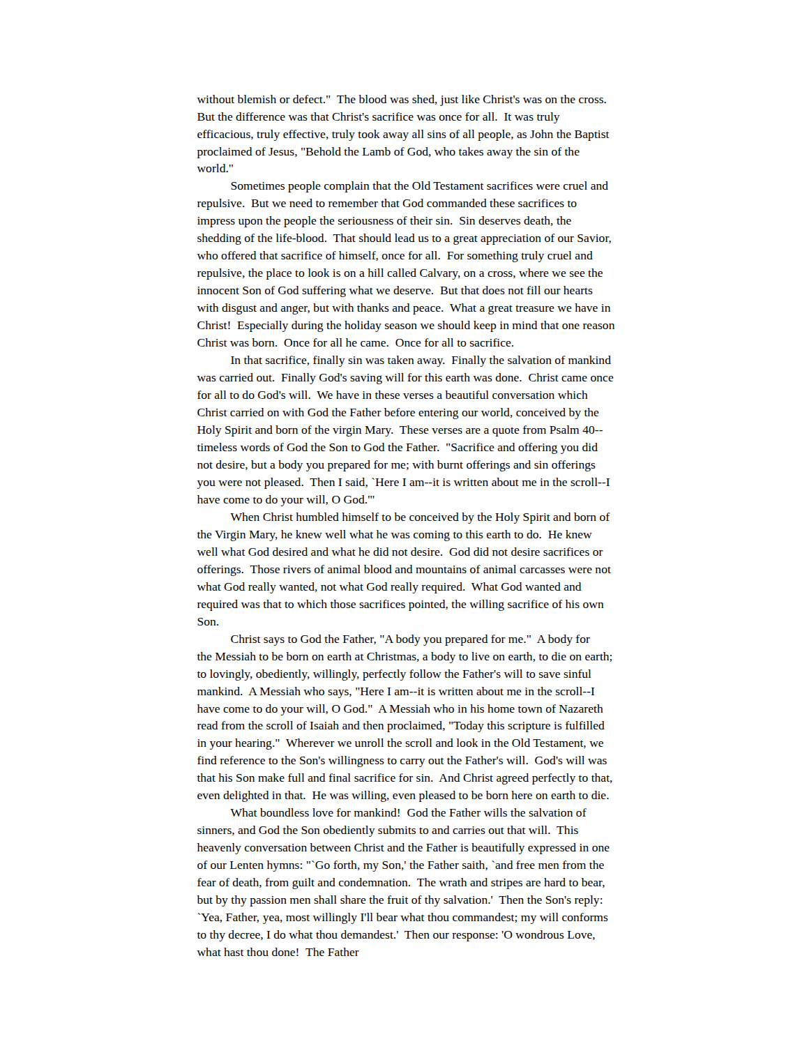without blemish or defect." The blood was shed, just like Christ's was on the cross. But the difference was that Christ's sacrifice was once for all. It was truly efficacious, truly effective, truly took away all sins of all people, as John the Baptist proclaimed of Jesus, "Behold the Lamb of God, who takes away the sin of the world."
Sometimes people complain that the Old Testament sacrifices were cruel and repulsive. But we need to remember that God commanded these sacrifices to impress upon the people the seriousness of their sin. Sin deserves death, the shedding of the life-blood. That should lead us to a great appreciation of our Savior, who offered that sacrifice of himself, once for all. For something truly cruel and repulsive, the place to look is on a hill called Calvary, on a cross, where we see the innocent Son of God suffering what we deserve. But that does not fill our hearts with disgust and anger, but with thanks and peace. What a great treasure we have in Christ! Especially during the holiday season we should keep in mind that one reason Christ was born. Once for all he came. Once for all to sacrifice.
In that sacrifice, finally sin was taken away. Finally the salvation of mankind was carried out. Finally God's saving will for this earth was done. Christ came once for all to do God's will. We have in these verses a beautiful conversation which Christ carried on with God the Father before entering our world, conceived by the Holy Spirit and born of the virgin Mary. These verses are a quote from Psalm 40--timeless words of God the Son to God the Father. "Sacrifice and offering you did not desire, but a body you prepared for me; with burnt offerings and sin offerings you were not pleased. Then I said, `Here I am--it is written about me in the scroll--I have come to do your will, O God.'"
When Christ humbled himself to be conceived by the Holy Spirit and born of the Virgin Mary, he knew well what he was coming to this earth to do. He knew well what God desired and what he did not desire. God did not desire sacrifices or offerings. Those rivers of animal blood and mountains of animal carcasses were not what God really wanted, not what God really required. What God wanted and required was that to which those sacrifices pointed, the willing sacrifice of his own Son.
Christ says to God the Father, "A body you prepared for me." A body for
the Messiah to be born on earth at Christmas, a body to live on earth, to die on earth; to lovingly, obediently, willingly, perfectly follow the Father's will to save sinful mankind. A Messiah who says, "Here I am--it is written about me in the scroll--I have come to do your will, O God." A Messiah who in his home town of Nazareth read from the scroll of Isaiah and then proclaimed, "Today this scripture is fulfilled in your hearing." Wherever we unroll the scroll and look in the Old Testament, we find reference to the Son's willingness to carry out the Father's will. God's will was that his Son make full and final sacrifice for sin. And Christ agreed perfectly to that, even delighted in that. He was willing, even pleased to be born here on earth to die.
What boundless love for mankind! God the Father wills the salvation of sinners, and God the Son obediently submits to and carries out that will. This heavenly conversation between Christ and the Father is beautifully expressed in one of our Lenten hymns: "`Go forth, my Son,' the Father saith, `and free men from the fear of death, from guilt and condemnation. The wrath and stripes are hard to bear, but by thy passion men shall share the fruit of thy salvation.' Then the Son's reply: `Yea, Father, yea, most willingly I'll bear what thou commandest; my will conforms to thy decree, I do what thou demandest.' Then our response: 'O wondrous Love, what hast thou done! The Father